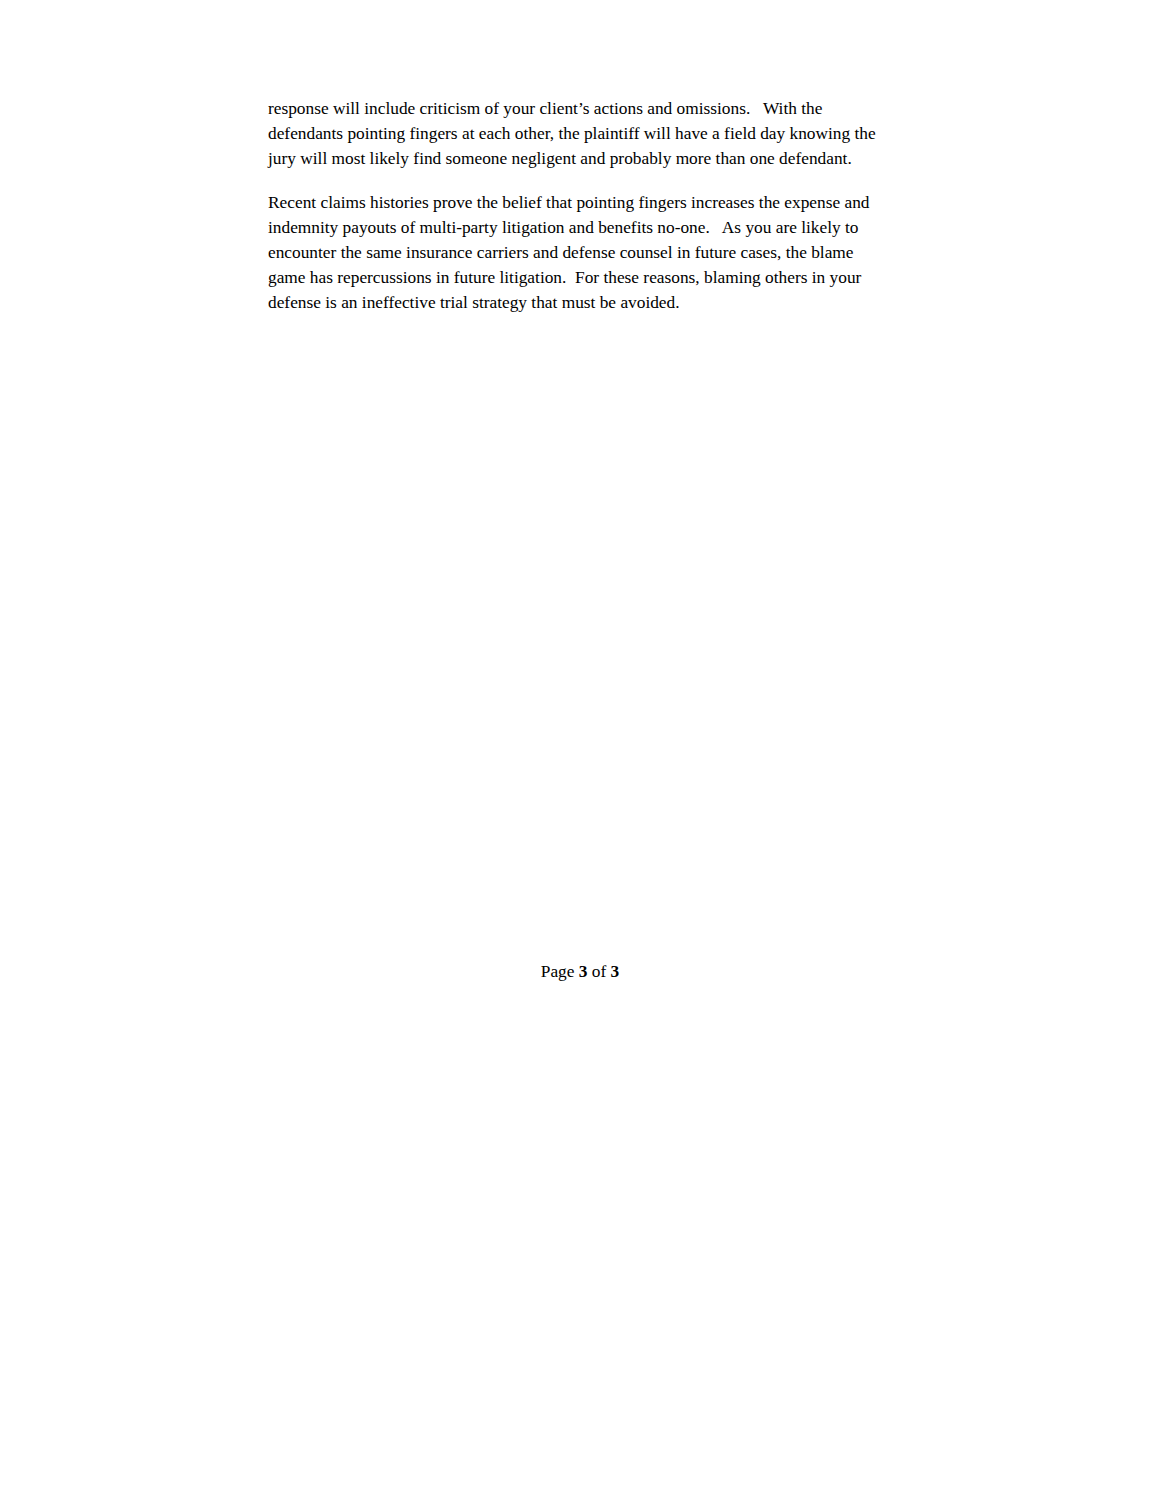response will include criticism of your client’s actions and omissions. With the defendants pointing fingers at each other, the plaintiff will have a field day knowing the jury will most likely find someone negligent and probably more than one defendant.
Recent claims histories prove the belief that pointing fingers increases the expense and indemnity payouts of multi-party litigation and benefits no-one. As you are likely to encounter the same insurance carriers and defense counsel in future cases, the blame game has repercussions in future litigation. For these reasons, blaming others in your defense is an ineffective trial strategy that must be avoided.
Page 3 of 3